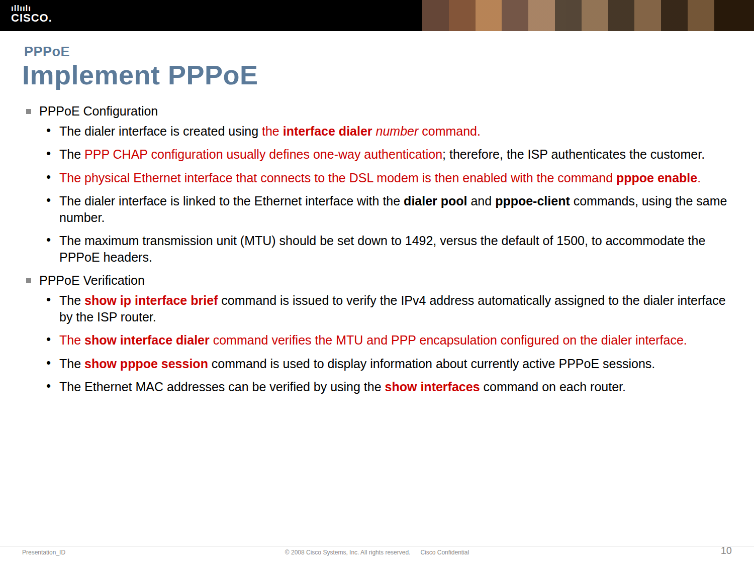ıllıılı
CISCO.
PPPoE
Implement PPPoE
PPPoE Configuration
The dialer interface is created using the interface dialer number command.
The PPP CHAP configuration usually defines one-way authentication; therefore, the ISP authenticates the customer.
The physical Ethernet interface that connects to the DSL modem is then enabled with the command pppoe enable.
The dialer interface is linked to the Ethernet interface with the dialer pool and pppoe-client commands, using the same number.
The maximum transmission unit (MTU) should be set down to 1492, versus the default of 1500, to accommodate the PPPoE headers.
PPPoE Verification
The show ip interface brief command is issued to verify the IPv4 address automatically assigned to the dialer interface by the ISP router.
The show interface dialer command verifies the MTU and PPP encapsulation configured on the dialer interface.
The show pppoe session command is used to display information about currently active PPPoE sessions.
The Ethernet MAC addresses can be verified by using the show interfaces command on each router.
Presentation_ID
© 2008 Cisco Systems, Inc. All rights reserved. Cisco Confidential
10